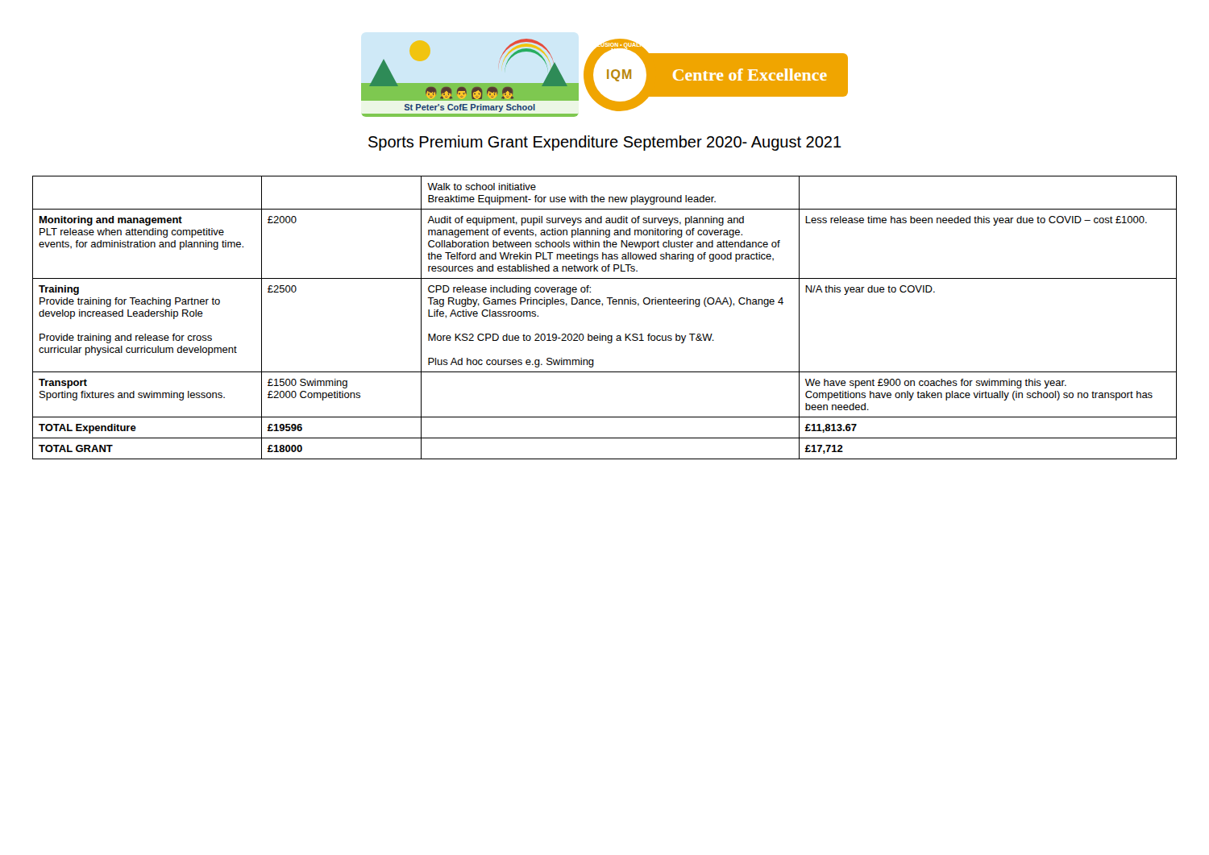👦👧👨👩👦👧
St Peter's CofE Primary School
INCLUSION • QUALITY • MARK
IQM
Centre of Excellence
Sports Premium Grant Expenditure September 2020- August 2021
| | | Walk to school initiative Breaktime Equipment- for use with the new playground leader. | |
| Monitoring and management PLT release when attending competitive events, for administration and planning time. | £2000 | Audit of equipment, pupil surveys and audit of surveys, planning and management of events, action planning and monitoring of coverage. Collaboration between schools within the Newport cluster and attendance of the Telford and Wrekin PLT meetings has allowed sharing of good practice, resources and established a network of PLTs. | Less release time has been needed this year due to COVID – cost £1000. |
| Training Provide training for Teaching Partner to develop increased Leadership Role Provide training and release for cross curricular physical curriculum development | £2500 | CPD release including coverage of: Tag Rugby, Games Principles, Dance, Tennis, Orienteering (OAA), Change 4 Life, Active Classrooms. More KS2 CPD due to 2019-2020 being a KS1 focus by T&W. Plus Ad hoc courses e.g. Swimming | N/A this year due to COVID. |
| Transport Sporting fixtures and swimming lessons. | £1500 Swimming £2000 Competitions | | We have spent £900 on coaches for swimming this year. Competitions have only taken place virtually (in school) so no transport has been needed. |
| TOTAL Expenditure | £19596 | | £11,813.67 |
| TOTAL GRANT | £18000 | | £17,712 |